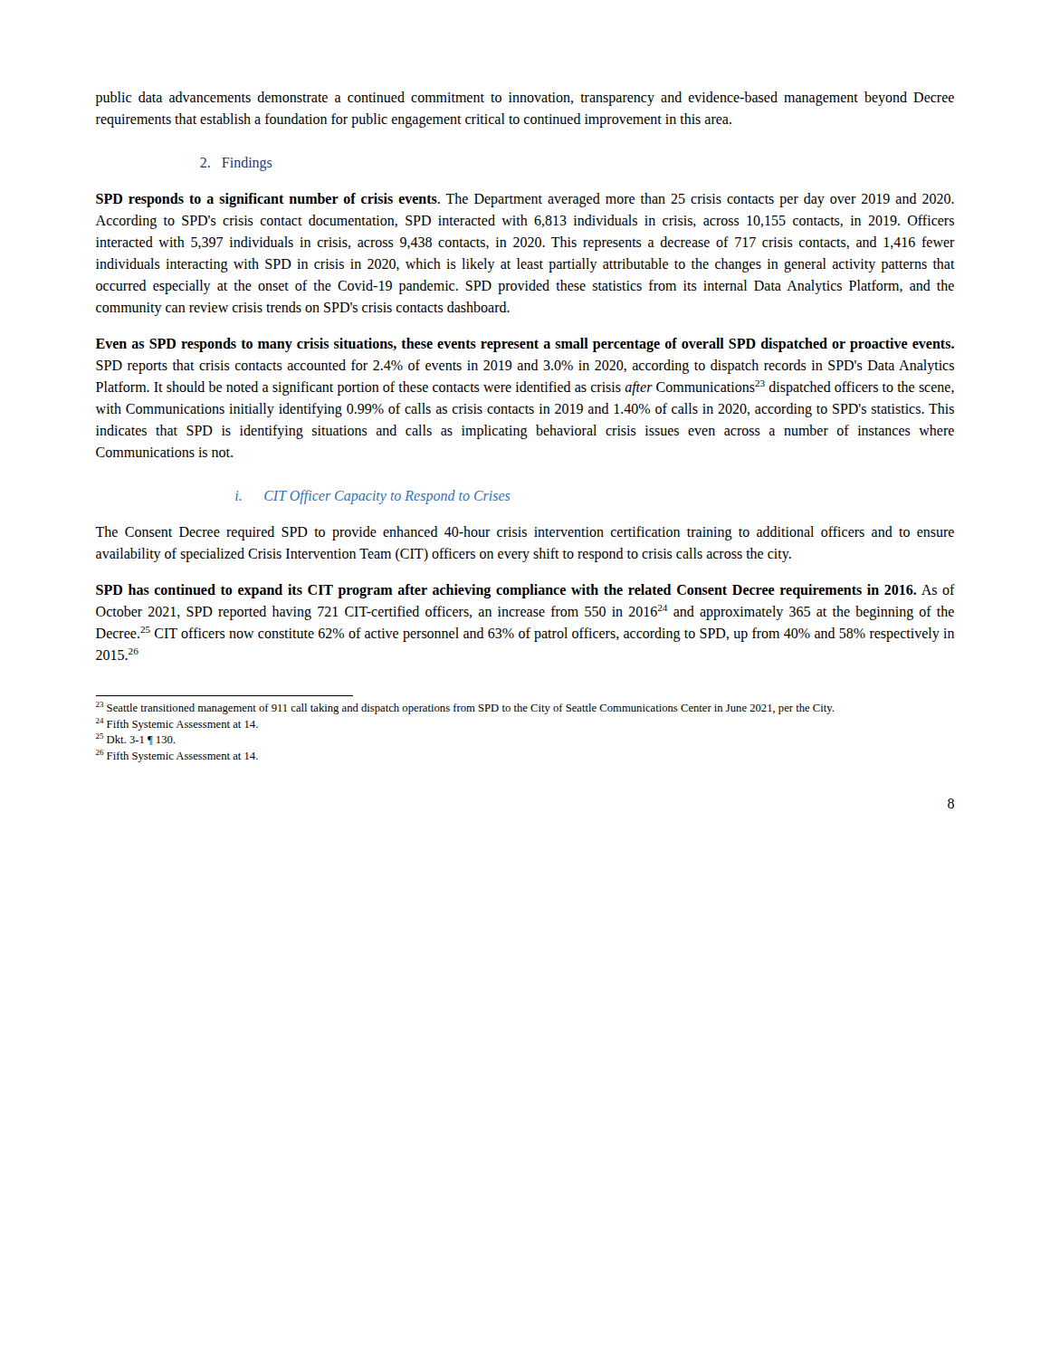public data advancements demonstrate a continued commitment to innovation, transparency and evidence-based management beyond Decree requirements that establish a foundation for public engagement critical to continued improvement in this area.
2. Findings
SPD responds to a significant number of crisis events. The Department averaged more than 25 crisis contacts per day over 2019 and 2020. According to SPD's crisis contact documentation, SPD interacted with 6,813 individuals in crisis, across 10,155 contacts, in 2019. Officers interacted with 5,397 individuals in crisis, across 9,438 contacts, in 2020. This represents a decrease of 717 crisis contacts, and 1,416 fewer individuals interacting with SPD in crisis in 2020, which is likely at least partially attributable to the changes in general activity patterns that occurred especially at the onset of the Covid-19 pandemic. SPD provided these statistics from its internal Data Analytics Platform, and the community can review crisis trends on SPD's crisis contacts dashboard.
Even as SPD responds to many crisis situations, these events represent a small percentage of overall SPD dispatched or proactive events. SPD reports that crisis contacts accounted for 2.4% of events in 2019 and 3.0% in 2020, according to dispatch records in SPD's Data Analytics Platform. It should be noted a significant portion of these contacts were identified as crisis after Communications23 dispatched officers to the scene, with Communications initially identifying 0.99% of calls as crisis contacts in 2019 and 1.40% of calls in 2020, according to SPD's statistics. This indicates that SPD is identifying situations and calls as implicating behavioral crisis issues even across a number of instances where Communications is not.
i. CIT Officer Capacity to Respond to Crises
The Consent Decree required SPD to provide enhanced 40-hour crisis intervention certification training to additional officers and to ensure availability of specialized Crisis Intervention Team (CIT) officers on every shift to respond to crisis calls across the city.
SPD has continued to expand its CIT program after achieving compliance with the related Consent Decree requirements in 2016. As of October 2021, SPD reported having 721 CIT-certified officers, an increase from 550 in 201624 and approximately 365 at the beginning of the Decree.25 CIT officers now constitute 62% of active personnel and 63% of patrol officers, according to SPD, up from 40% and 58% respectively in 2015.26
23 Seattle transitioned management of 911 call taking and dispatch operations from SPD to the City of Seattle Communications Center in June 2021, per the City.
24 Fifth Systemic Assessment at 14.
25 Dkt. 3-1 ¶ 130.
26 Fifth Systemic Assessment at 14.
8